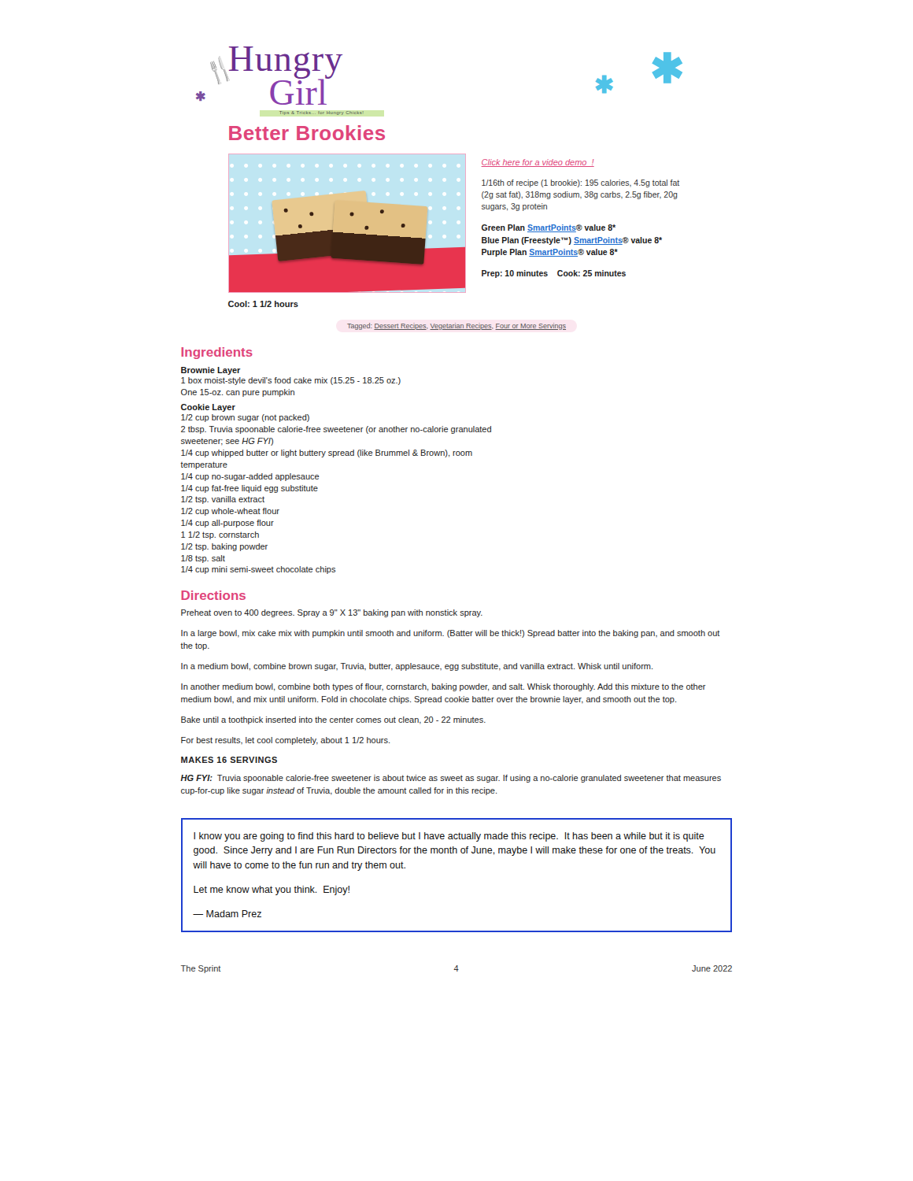🍴
Hungry Girl Tips & Tricks... for Hungry Chicks!
✱ ✱ ✱
Better Brookies
Click here for a video demo !
1/16th of recipe (1 brookie): 195 calories, 4.5g total fat
(2g sat fat), 318mg sodium, 38g carbs, 2.5g fiber, 20g
sugars, 3g protein
Green Plan SmartPoints® value 8*
Blue Plan (Freestyle™) SmartPoints® value 8*
Purple Plan SmartPoints® value 8*
Prep: 10 minutes Cook: 25 minutes
Cool: 1 1/2 hours
Tagged: Dessert Recipes, Vegetarian Recipes, Four or More Servings
Ingredients
Brownie Layer
1 box moist-style devil's food cake mix (15.25 - 18.25 oz.)
One 15-oz. can pure pumpkin
Cookie Layer
1/2 cup brown sugar (not packed)
2 tbsp. Truvia spoonable calorie-free sweetener (or another no-calorie granulated
sweetener; see HG FYI)
1/4 cup whipped butter or light buttery spread (like Brummel & Brown), room
temperature
1/4 cup no-sugar-added applesauce
1/4 cup fat-free liquid egg substitute
1/2 tsp. vanilla extract
1/2 cup whole-wheat flour
1/4 cup all-purpose flour
1 1/2 tsp. cornstarch
1/2 tsp. baking powder
1/8 tsp. salt
1/4 cup mini semi-sweet chocolate chips
Directions
Preheat oven to 400 degrees. Spray a 9" X 13" baking pan with nonstick spray.
In a large bowl, mix cake mix with pumpkin until smooth and uniform. (Batter will be thick!) Spread batter into the baking pan, and smooth out the top.
In a medium bowl, combine brown sugar, Truvia, butter, applesauce, egg substitute, and vanilla extract. Whisk until uniform.
In another medium bowl, combine both types of flour, cornstarch, baking powder, and salt. Whisk thoroughly. Add this mixture to the other medium bowl, and mix until uniform. Fold in chocolate chips. Spread cookie batter over the brownie layer, and smooth out the top.
Bake until a toothpick inserted into the center comes out clean, 20 - 22 minutes.
For best results, let cool completely, about 1 1/2 hours.
MAKES 16 SERVINGS
HG FYI: Truvia spoonable calorie-free sweetener is about twice as sweet as sugar. If using a no-calorie granulated sweetener that measures cup-for-cup like sugar instead of Truvia, double the amount called for in this recipe.
I know you are going to find this hard to believe but I have actually made this recipe. It has been a while but it is quite good. Since Jerry and I are Fun Run Directors for the month of June, maybe I will make these for one of the treats. You will have to come to the fun run and try them out.
Let me know what you think. Enjoy!
— Madam Prez
The Sprint
4
June 2022